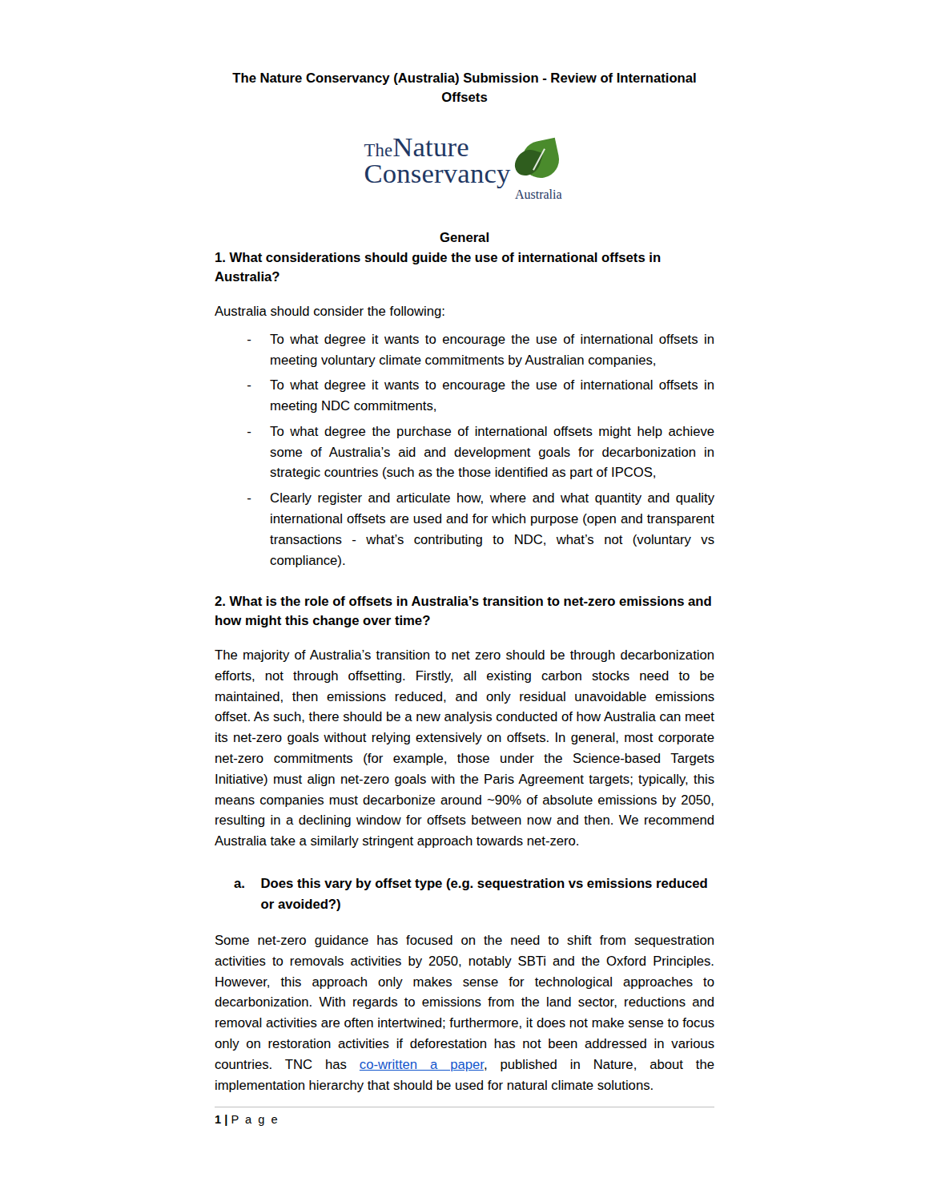The Nature Conservancy (Australia) Submission - Review of International Offsets
The Nature
Conservancy
Australia
General
1. What considerations should guide the use of international offsets in Australia?
Australia should consider the following:
To what degree it wants to encourage the use of international offsets in meeting voluntary climate commitments by Australian companies,
To what degree it wants to encourage the use of international offsets in meeting NDC commitments,
To what degree the purchase of international offsets might help achieve some of Australia’s aid and development goals for decarbonization in strategic countries (such as the those identified as part of IPCOS,
Clearly register and articulate how, where and what quantity and quality international offsets are used and for which purpose (open and transparent transactions - what’s contributing to NDC, what’s not (voluntary vs compliance).
2. What is the role of offsets in Australia’s transition to net-zero emissions and how might this change over time?
The majority of Australia’s transition to net zero should be through decarbonization efforts, not through offsetting. Firstly, all existing carbon stocks need to be maintained, then emissions reduced, and only residual unavoidable emissions offset. As such, there should be a new analysis conducted of how Australia can meet its net-zero goals without relying extensively on offsets. In general, most corporate net-zero commitments (for example, those under the Science-based Targets Initiative) must align net-zero goals with the Paris Agreement targets; typically, this means companies must decarbonize around ~90% of absolute emissions by 2050, resulting in a declining window for offsets between now and then. We recommend Australia take a similarly stringent approach towards net-zero.
Does this vary by offset type (e.g. sequestration vs emissions reduced or avoided?)
Some net-zero guidance has focused on the need to shift from sequestration activities to removals activities by 2050, notably SBTi and the Oxford Principles. However, this approach only makes sense for technological approaches to decarbonization. With regards to emissions from the land sector, reductions and removal activities are often intertwined; furthermore, it does not make sense to focus only on restoration activities if deforestation has not been addressed in various countries. TNC has co-written a paper, published in Nature, about the implementation hierarchy that should be used for natural climate solutions.
1 | P a g e